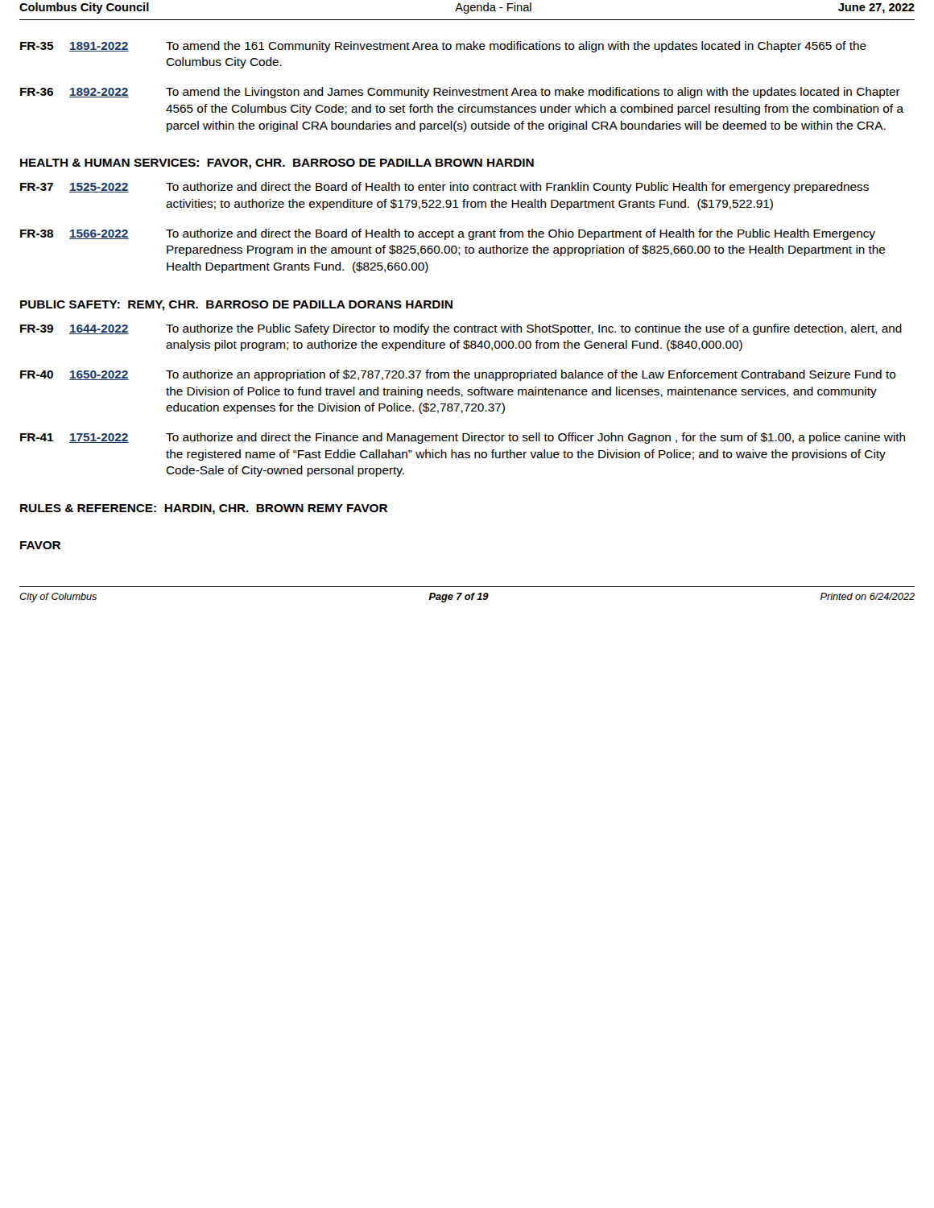Columbus City Council
Agenda - Final
June 27, 2022
FR-35
1891-2022
To amend the 161 Community Reinvestment Area to make modifications to align with the updates located in Chapter 4565 of the Columbus City Code.
FR-36
1892-2022
To amend the Livingston and James Community Reinvestment Area to make modifications to align with the updates located in Chapter 4565 of the Columbus City Code; and to set forth the circumstances under which a combined parcel resulting from the combination of a parcel within the original CRA boundaries and parcel(s) outside of the original CRA boundaries will be deemed to be within the CRA.
HEALTH & HUMAN SERVICES: FAVOR, CHR. BARROSO DE PADILLA BROWN HARDIN
FR-37
1525-2022
To authorize and direct the Board of Health to enter into contract with Franklin County Public Health for emergency preparedness activities; to authorize the expenditure of $179,522.91 from the Health Department Grants Fund. ($179,522.91)
FR-38
1566-2022
To authorize and direct the Board of Health to accept a grant from the Ohio Department of Health for the Public Health Emergency Preparedness Program in the amount of $825,660.00; to authorize the appropriation of $825,660.00 to the Health Department in the Health Department Grants Fund. ($825,660.00)
PUBLIC SAFETY: REMY, CHR. BARROSO DE PADILLA DORANS HARDIN
FR-39
1644-2022
To authorize the Public Safety Director to modify the contract with ShotSpotter, Inc. to continue the use of a gunfire detection, alert, and analysis pilot program; to authorize the expenditure of $840,000.00 from the General Fund. ($840,000.00)
FR-40
1650-2022
To authorize an appropriation of $2,787,720.37 from the unappropriated balance of the Law Enforcement Contraband Seizure Fund to the Division of Police to fund travel and training needs, software maintenance and licenses, maintenance services, and community education expenses for the Division of Police. ($2,787,720.37)
FR-41
1751-2022
To authorize and direct the Finance and Management Director to sell to Officer John Gagnon , for the sum of $1.00, a police canine with the registered name of “Fast Eddie Callahan” which has no further value to the Division of Police; and to waive the provisions of City Code-Sale of City-owned personal property.
RULES & REFERENCE: HARDIN, CHR. BROWN REMY FAVOR
FAVOR
City of Columbus
Page 7 of 19
Printed on 6/24/2022